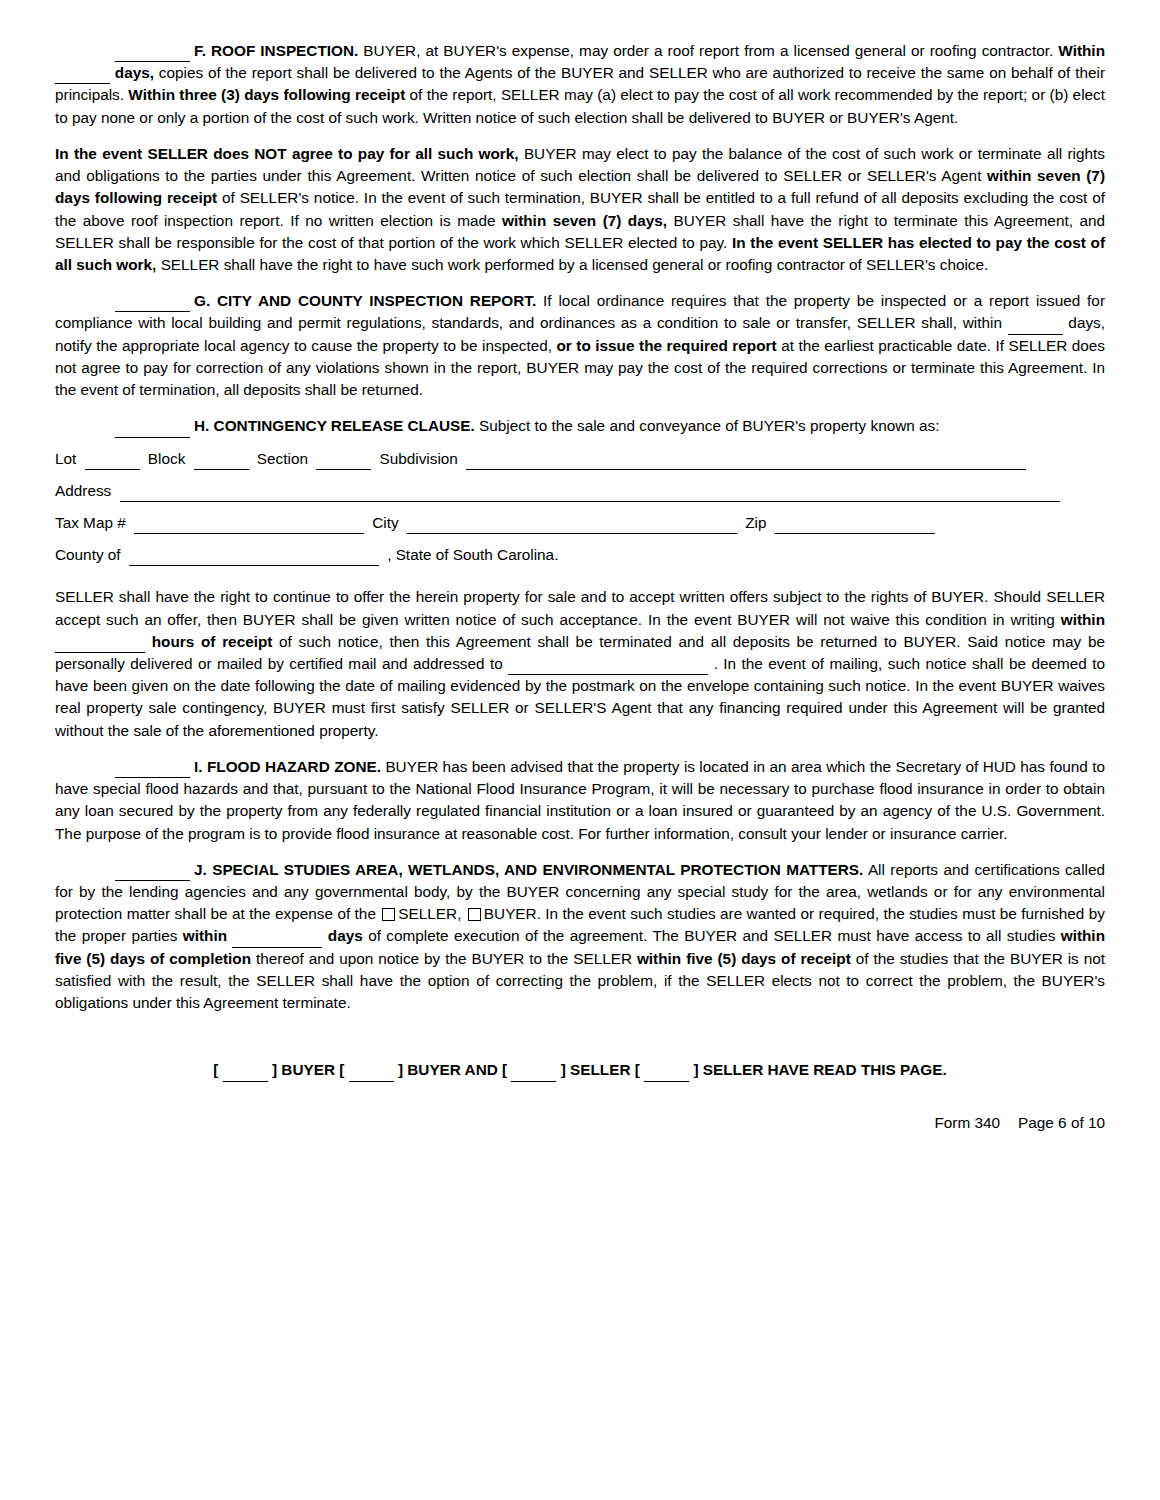F. ROOF INSPECTION. BUYER, at BUYER's expense, may order a roof report from a licensed general or roofing contractor. Within days, copies of the report shall be delivered to the Agents of the BUYER and SELLER who are authorized to receive the same on behalf of their principals. Within three (3) days following receipt of the report, SELLER may (a) elect to pay the cost of all work recommended by the report; or (b) elect to pay none or only a portion of the cost of such work. Written notice of such election shall be delivered to BUYER or BUYER's Agent.
In the event SELLER does NOT agree to pay for all such work, BUYER may elect to pay the balance of the cost of such work or terminate all rights and obligations to the parties under this Agreement. Written notice of such election shall be delivered to SELLER or SELLER's Agent within seven (7) days following receipt of SELLER's notice. In the event of such termination, BUYER shall be entitled to a full refund of all deposits excluding the cost of the above roof inspection report. If no written election is made within seven (7) days, BUYER shall have the right to terminate this Agreement, and SELLER shall be responsible for the cost of that portion of the work which SELLER elected to pay. In the event SELLER has elected to pay the cost of all such work, SELLER shall have the right to have such work performed by a licensed general or roofing contractor of SELLER's choice.
G. CITY AND COUNTY INSPECTION REPORT. If local ordinance requires that the property be inspected or a report issued for compliance with local building and permit regulations, standards, and ordinances as a condition to sale or transfer, SELLER shall, within days, notify the appropriate local agency to cause the property to be inspected, or to issue the required report at the earliest practicable date. If SELLER does not agree to pay for correction of any violations shown in the report, BUYER may pay the cost of the required corrections or terminate this Agreement. In the event of termination, all deposits shall be returned.
H. CONTINGENCY RELEASE CLAUSE. Subject to the sale and conveyance of BUYER's property known as:
Lot Block Section Subdivision
Address
Tax Map # City Zip
County of , State of South Carolina.
SELLER shall have the right to continue to offer the herein property for sale and to accept written offers subject to the rights of BUYER. Should SELLER accept such an offer, then BUYER shall be given written notice of such acceptance. In the event BUYER will not waive this condition in writing within hours of receipt of such notice, then this Agreement shall be terminated and all deposits be returned to BUYER. Said notice may be personally delivered or mailed by certified mail and addressed to . In the event of mailing, such notice shall be deemed to have been given on the date following the date of mailing evidenced by the postmark on the envelope containing such notice. In the event BUYER waives real property sale contingency, BUYER must first satisfy SELLER or SELLER'S Agent that any financing required under this Agreement will be granted without the sale of the aforementioned property.
I. FLOOD HAZARD ZONE. BUYER has been advised that the property is located in an area which the Secretary of HUD has found to have special flood hazards and that, pursuant to the National Flood Insurance Program, it will be necessary to purchase flood insurance in order to obtain any loan secured by the property from any federally regulated financial institution or a loan insured or guaranteed by an agency of the U.S. Government. The purpose of the program is to provide flood insurance at reasonable cost. For further information, consult your lender or insurance carrier.
J. SPECIAL STUDIES AREA, WETLANDS, AND ENVIRONMENTAL PROTECTION MATTERS. All reports and certifications called for by the lending agencies and any governmental body, by the BUYER concerning any special study for the area, wetlands or for any environmental protection matter shall be at the expense of the SELLER, BUYER. In the event such studies are wanted or required, the studies must be furnished by the proper parties within days of complete execution of the agreement. The BUYER and SELLER must have access to all studies within five (5) days of completion thereof and upon notice by the BUYER to the SELLER within five (5) days of receipt of the studies that the BUYER is not satisfied with the result, the SELLER shall have the option of correcting the problem, if the SELLER elects not to correct the problem, the BUYER's obligations under this Agreement terminate.
[ ] BUYER [ ] BUYER AND [ ] SELLER [ ] SELLER HAVE READ THIS PAGE.
Form 340 Page 6 of 10